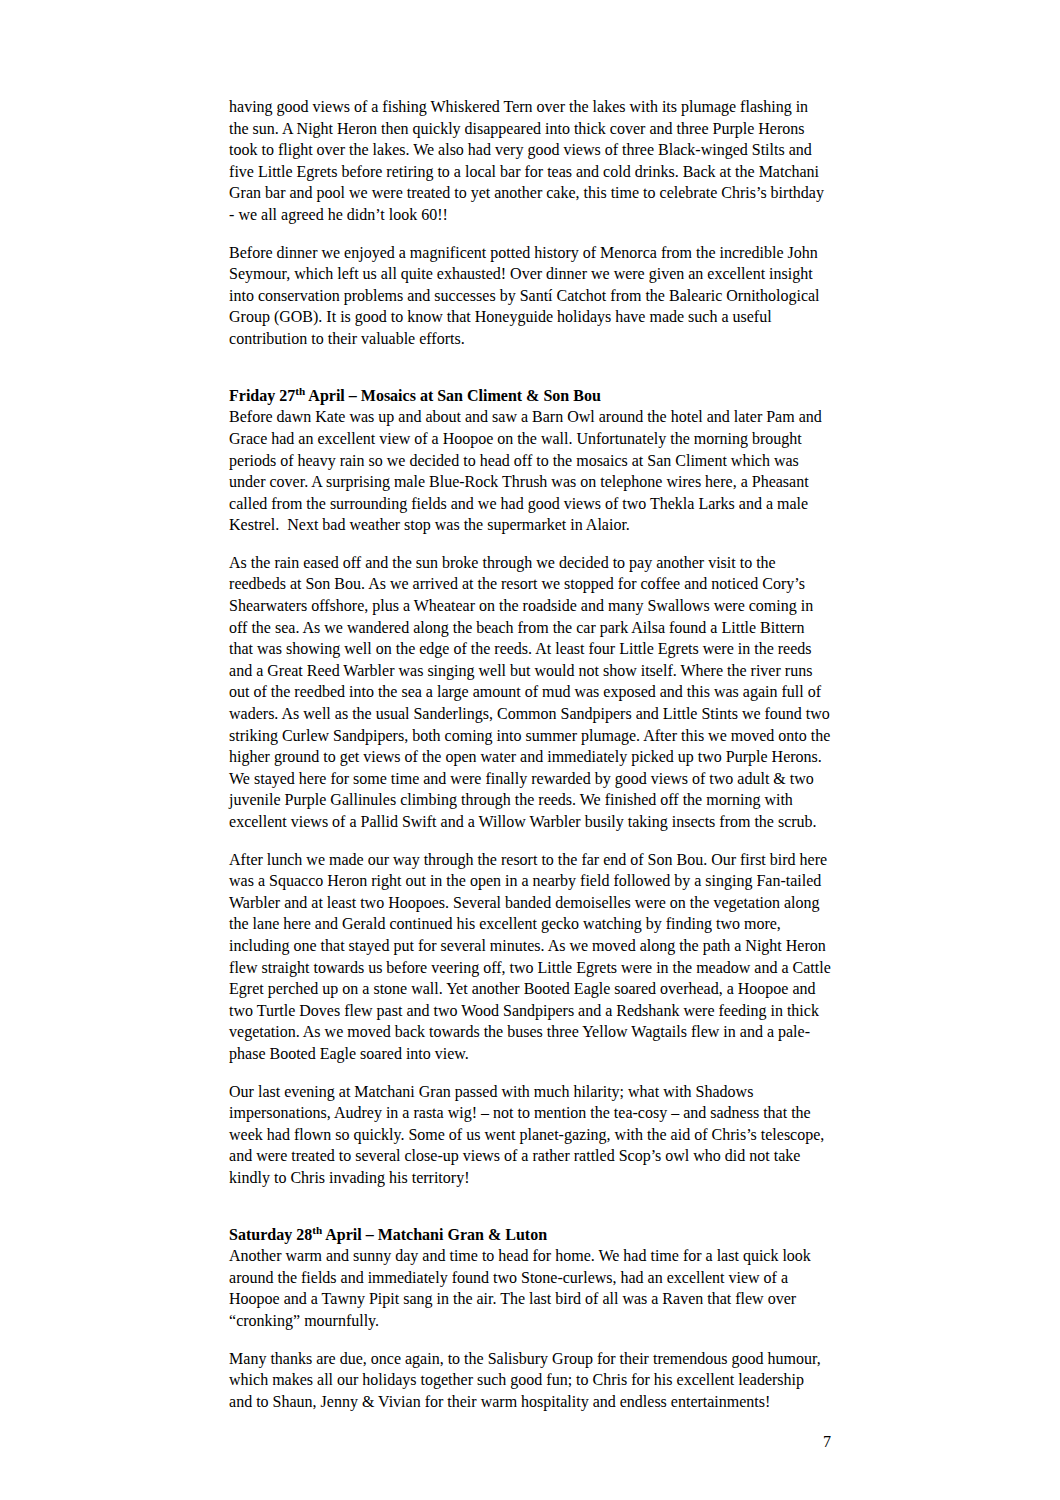having good views of a fishing Whiskered Tern over the lakes with its plumage flashing in the sun. A Night Heron then quickly disappeared into thick cover and three Purple Herons took to flight over the lakes. We also had very good views of three Black-winged Stilts and five Little Egrets before retiring to a local bar for teas and cold drinks. Back at the Matchani Gran bar and pool we were treated to yet another cake, this time to celebrate Chris’s birthday - we all agreed he didn’t look 60!!
Before dinner we enjoyed a magnificent potted history of Menorca from the incredible John Seymour, which left us all quite exhausted! Over dinner we were given an excellent insight into conservation problems and successes by Santí Catchot from the Balearic Ornithological Group (GOB). It is good to know that Honeyguide holidays have made such a useful contribution to their valuable efforts.
Friday 27th April – Mosaics at San Climent & Son Bou
Before dawn Kate was up and about and saw a Barn Owl around the hotel and later Pam and Grace had an excellent view of a Hoopoe on the wall. Unfortunately the morning brought periods of heavy rain so we decided to head off to the mosaics at San Climent which was under cover. A surprising male Blue-Rock Thrush was on telephone wires here, a Pheasant called from the surrounding fields and we had good views of two Thekla Larks and a male Kestrel. Next bad weather stop was the supermarket in Alaior.
As the rain eased off and the sun broke through we decided to pay another visit to the reedbeds at Son Bou. As we arrived at the resort we stopped for coffee and noticed Cory’s Shearwaters offshore, plus a Wheatear on the roadside and many Swallows were coming in off the sea. As we wandered along the beach from the car park Ailsa found a Little Bittern that was showing well on the edge of the reeds. At least four Little Egrets were in the reeds and a Great Reed Warbler was singing well but would not show itself. Where the river runs out of the reedbed into the sea a large amount of mud was exposed and this was again full of waders. As well as the usual Sanderlings, Common Sandpipers and Little Stints we found two striking Curlew Sandpipers, both coming into summer plumage. After this we moved onto the higher ground to get views of the open water and immediately picked up two Purple Herons. We stayed here for some time and were finally rewarded by good views of two adult & two juvenile Purple Gallinules climbing through the reeds. We finished off the morning with excellent views of a Pallid Swift and a Willow Warbler busily taking insects from the scrub.
After lunch we made our way through the resort to the far end of Son Bou. Our first bird here was a Squacco Heron right out in the open in a nearby field followed by a singing Fan-tailed Warbler and at least two Hoopoes. Several banded demoiselles were on the vegetation along the lane here and Gerald continued his excellent gecko watching by finding two more, including one that stayed put for several minutes. As we moved along the path a Night Heron flew straight towards us before veering off, two Little Egrets were in the meadow and a Cattle Egret perched up on a stone wall. Yet another Booted Eagle soared overhead, a Hoopoe and two Turtle Doves flew past and two Wood Sandpipers and a Redshank were feeding in thick vegetation. As we moved back towards the buses three Yellow Wagtails flew in and a pale-phase Booted Eagle soared into view.
Our last evening at Matchani Gran passed with much hilarity; what with Shadows impersonations, Audrey in a rasta wig! – not to mention the tea-cosy – and sadness that the week had flown so quickly. Some of us went planet-gazing, with the aid of Chris’s telescope, and were treated to several close-up views of a rather rattled Scop’s owl who did not take kindly to Chris invading his territory!
Saturday 28th April – Matchani Gran & Luton
Another warm and sunny day and time to head for home. We had time for a last quick look around the fields and immediately found two Stone-curlews, had an excellent view of a Hoopoe and a Tawny Pipit sang in the air. The last bird of all was a Raven that flew over “cronking” mournfully.
Many thanks are due, once again, to the Salisbury Group for their tremendous good humour, which makes all our holidays together such good fun; to Chris for his excellent leadership and to Shaun, Jenny & Vivian for their warm hospitality and endless entertainments!
7